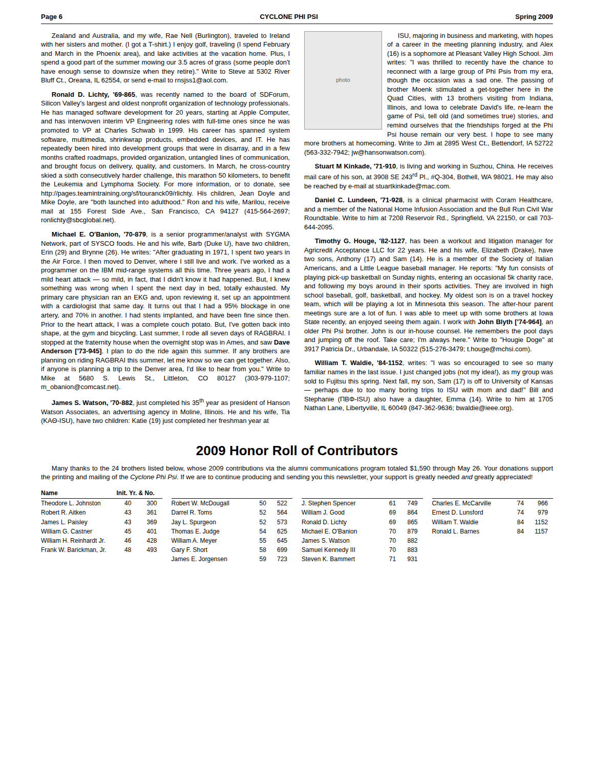Page 6
CYCLONE PHI PSI
Spring 2009
Zealand and Australia, and my wife, Rae Nell (Burlington), traveled to Ireland with her sisters and mother. (I got a T-shirt.) I enjoy golf, traveling (I spend February and March in the Phoenix area), and lake activities at the vacation home. Plus, I spend a good part of the summer mowing our 3.5 acres of grass (some people don't have enough sense to downsize when they retire)." Write to Steve at 5302 River Bluff Ct., Oreana, IL 62554, or send e-mail to rnsjss1@aol.com.
Ronald D. Lichty, '69-865, was recently named to the board of SDForum, Silicon Valley's largest and oldest nonprofit organization of technology professionals. He has managed software development for 20 years, starting at Apple Computer, and has interwoven interim VP Engineering roles with full-time ones since he was promoted to VP at Charles Schwab in 1999. His career has spanned system software, multimedia, shrinkwrap products, embedded devices, and IT. He has repeatedly been hired into development groups that were in disarray, and in a few months crafted roadmaps, provided organization, untangled lines of communication, and brought focus on delivery, quality, and customers. In March, he cross-country skied a sixth consecutively harder challenge, this marathon 50 kilometers, to benefit the Leukemia and Lymphoma Society. For more information, or to donate, see http://pages.teamintraining.org/sf/touranck09/rlichty. His children, Jean Doyle and Mike Doyle, are "both launched into adulthood." Ron and his wife, Marilou, receive mail at 155 Forest Side Ave., San Francisco, CA 94127 (415-564-2697; ronlichty@sbcglobal.net).
Michael E. O'Banion, '70-879, is a senior programmer/analyst with SYGMA Network, part of SYSCO foods. He and his wife, Barb (Duke U), have two children, Erin (29) and Brynne (26). He writes: "After graduating in 1971, I spent two years in the Air Force. I then moved to Denver, where I still live and work. I've worked as a programmer on the IBM mid-range systems all this time. Three years ago, I had a mild heart attack — so mild, in fact, that I didn't know it had happened. But, I knew something was wrong when I spent the next day in bed, totally exhausted. My primary care physician ran an EKG and, upon reviewing it, set up an appointment with a cardiologist that same day. It turns out that I had a 95% blockage in one artery, and 70% in another. I had stents implanted, and have been fine since then. Prior to the heart attack, I was a complete couch potato. But, I've gotten back into shape, at the gym and bicycling. Last summer, I rode all seven days of RAGBRAI. I stopped at the fraternity house when the overnight stop was in Ames, and saw Dave Anderson ['73-945]. I plan to do the ride again this summer. If any brothers are planning on riding RAGBRAI this summer, let me know so we can get together. Also, if anyone is planning a trip to the Denver area, I'd like to hear from you." Write to Mike at 5680 S. Lewis St., Littleton, CO 80127 (303-979-1107; m_obanion@comcast.net).
James S. Watson, '70-882, just completed his 35th year as president of Hanson Watson Associates, an advertising agency in Moline, Illinois. He and his wife, Tia (ΚΑΘ-ISU), have two children: Katie (19) just completed her freshman year at
photo
ISU, majoring in business and marketing, with hopes of a career in the meeting planning industry, and Alex (16) is a sophomore at Pleasant Valley High School. Jim writes: "I was thrilled to recently have the chance to reconnect with a large group of Phi Psis from my era, though the occasion was a sad one. The passing of brother Moenk stimulated a get-together here in the Quad Cities, with 13 brothers visiting from Indiana, Illinois, and Iowa to celebrate David's life, re-learn the game of Psi, tell old (and sometimes true) stories, and remind ourselves that the friendships forged at the Phi Psi house remain our very best. I hope to see many more brothers at homecoming. Write to Jim at 2895 West Ct., Bettendorf, IA 52722 (563-332-7942; jw@hansonwatson.com).
Stuart M Kinkade, '71-910, is living and working in Suzhou, China. He receives mail care of his son, at 3908 SE 243rd Pl., #Q-304, Bothell, WA 98021. He may also be reached by e-mail at stuartkinkade@mac.com.
Daniel C. Lundeen, '71-928, is a clinical pharmacist with Coram Healthcare, and a member of the National Home Infusion Association and the Bull Run Civil War Roundtable. Write to him at 7208 Reservoir Rd., Springfield, VA 22150, or call 703-644-2095.
Timothy G. Houge, '82-1127, has been a workout and litigation manager for Agricredit Acceptance LLC for 22 years. He and his wife, Elizabeth (Drake), have two sons, Anthony (17) and Sam (14). He is a member of the Society of Italian Americans, and a Little League baseball manager. He reports: "My fun consists of playing pick-up basketball on Sunday nights, entering an occasional 5k charity race, and following my boys around in their sports activities. They are involved in high school baseball, golf, basketball, and hockey. My oldest son is on a travel hockey team, which will be playing a lot in Minnesota this season. The after-hour parent meetings sure are a lot of fun. I was able to meet up with some brothers at Iowa State recently, an enjoyed seeing them again. I work with John Blyth ['74-964], an older Phi Psi brother. John is our in-house counsel. He remembers the pool days and jumping off the roof. Take care; I'm always here." Write to "Hougie Doge" at 3917 Patricia Dr., Urbandale, IA 50322 (515-276-3479; t.houge@mchsi.com).
William T. Waldie, '84-1152, writes: "I was so encouraged to see so many familiar names in the last issue. I just changed jobs (not my idea!), as my group was sold to Fujitsu this spring. Next fall, my son, Sam (17) is off to University of Kansas — perhaps due to too many boring trips to ISU with mom and dad!" Bill and Stephanie (ΠΒΦ-ISU) also have a daughter, Emma (14). Write to him at 1705 Nathan Lane, Libertyville, IL 60049 (847-362-9636; bwaldie@ieee.org).
2009 Honor Roll of Contributors
Many thanks to the 24 brothers listed below, whose 2009 contributions via the alumni communications program totaled $1,590 through May 26. Your donations support the printing and mailing of the Cyclone Phi Psi. If we are to continue producing and sending you this newsletter, your support is greatly needed and greatly appreciated!
| Name | Init. Yr. & No. |
| --- | --- |
| Theodore L. Johnston | 40 | 300 |
| Robert R. Aitken | 43 | 361 |
| James L. Paisley | 43 | 369 |
| William G. Castner | 45 | 401 |
| William H. Reinhardt Jr. | 46 | 428 |
| Frank W. Barickman, Jr. | 48 | 493 |
| Robert W. McDougall | 50 | 522 |
| Darrel R. Toms | 52 | 564 |
| Jay L. Spurgeon | 52 | 573 |
| Thomas E. Judge | 54 | 625 |
| William A. Meyer | 55 | 645 |
| Gary F. Short | 58 | 699 |
| James E. Jorgensen | 59 | 723 |
| J. Stephen Spencer | 61 | 749 |
| William J. Good | 69 | 864 |
| Ronald D. Lichty | 69 | 865 |
| Michael E. O'Banion | 70 | 879 |
| James S. Watson | 70 | 882 |
| Samuel Kennedy III | 70 | 883 |
| Steven K. Bammert | 71 | 931 |
| Charles E. McCarville | 74 | 966 |
| Ernest D. Lunsford | 74 | 979 |
| William T. Waldie | 84 | 1152 |
| Ronald L. Barnes | 84 | 1157 |